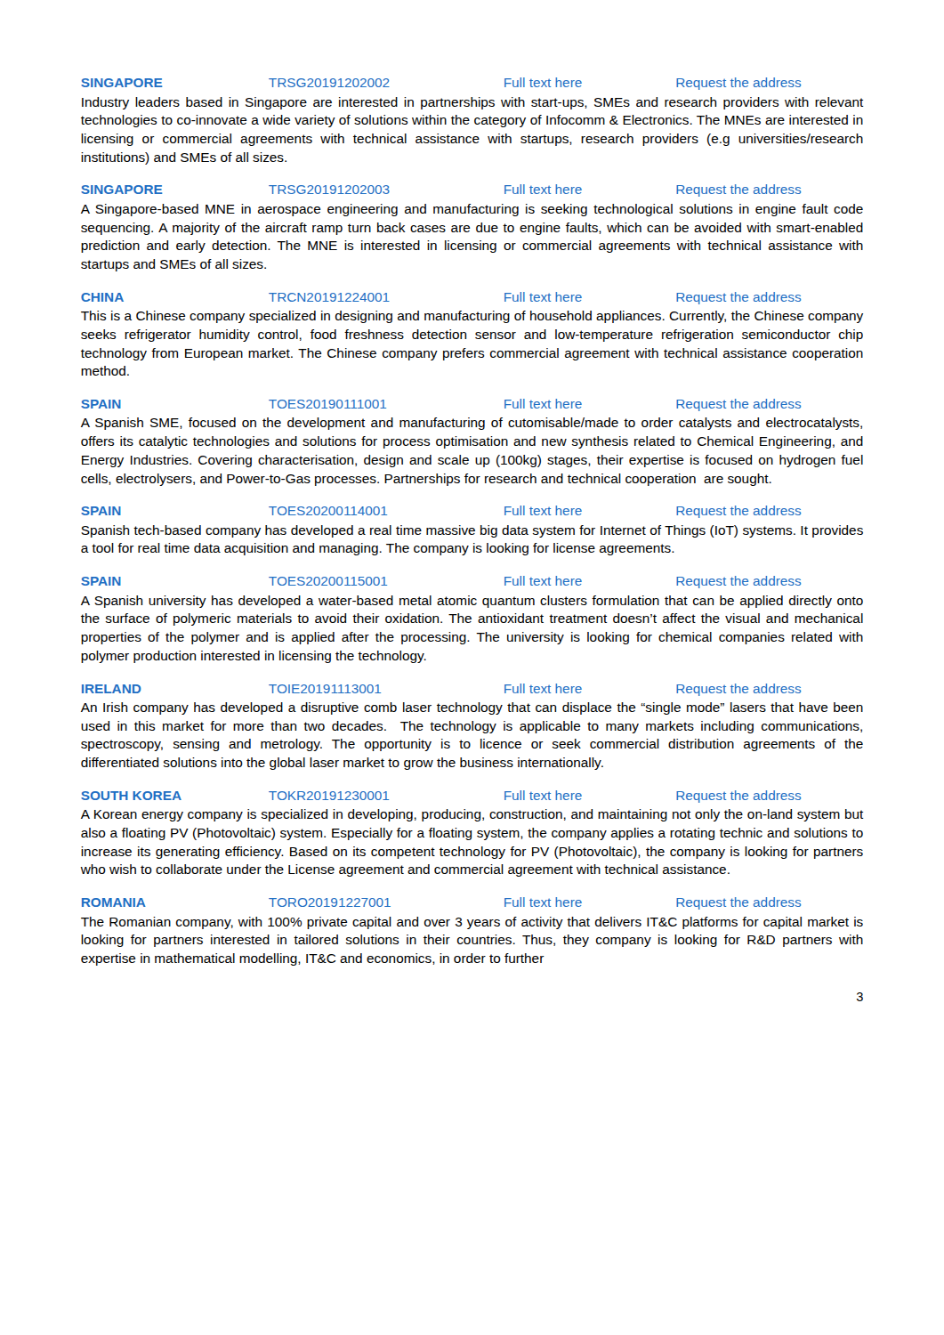SINGAPORE TRSG20191202002 Full text here Request the address
Industry leaders based in Singapore are interested in partnerships with start-ups, SMEs and research providers with relevant technologies to co-innovate a wide variety of solutions within the category of Infocomm & Electronics. The MNEs are interested in licensing or commercial agreements with technical assistance with startups, research providers (e.g universities/research institutions) and SMEs of all sizes.
SINGAPORE TRSG20191202003 Full text here Request the address
A Singapore-based MNE in aerospace engineering and manufacturing is seeking technological solutions in engine fault code sequencing. A majority of the aircraft ramp turn back cases are due to engine faults, which can be avoided with smart-enabled prediction and early detection. The MNE is interested in licensing or commercial agreements with technical assistance with startups and SMEs of all sizes.
CHINA TRCN20191224001 Full text here Request the address
This is a Chinese company specialized in designing and manufacturing of household appliances. Currently, the Chinese company seeks refrigerator humidity control, food freshness detection sensor and low-temperature refrigeration semiconductor chip technology from European market. The Chinese company prefers commercial agreement with technical assistance cooperation method.
SPAIN TOES20190111001 Full text here Request the address
A Spanish SME, focused on the development and manufacturing of cutomisable/made to order catalysts and electrocatalysts, offers its catalytic technologies and solutions for process optimisation and new synthesis related to Chemical Engineering, and Energy Industries. Covering characterisation, design and scale up (100kg) stages, their expertise is focused on hydrogen fuel cells, electrolysers, and Power-to-Gas processes. Partnerships for research and technical cooperation are sought.
SPAIN TOES20200114001 Full text here Request the address
Spanish tech-based company has developed a real time massive big data system for Internet of Things (IoT) systems. It provides a tool for real time data acquisition and managing. The company is looking for license agreements.
SPAIN TOES20200115001 Full text here Request the address
A Spanish university has developed a water-based metal atomic quantum clusters formulation that can be applied directly onto the surface of polymeric materials to avoid their oxidation. The antioxidant treatment doesn’t affect the visual and mechanical properties of the polymer and is applied after the processing. The university is looking for chemical companies related with polymer production interested in licensing the technology.
IRELAND TOIE20191113001 Full text here Request the address
An Irish company has developed a disruptive comb laser technology that can displace the “single mode” lasers that have been used in this market for more than two decades. The technology is applicable to many markets including communications, spectroscopy, sensing and metrology. The opportunity is to licence or seek commercial distribution agreements of the differentiated solutions into the global laser market to grow the business internationally.
SOUTH KOREA TOKR20191230001 Full text here Request the address
A Korean energy company is specialized in developing, producing, construction, and maintaining not only the on-land system but also a floating PV (Photovoltaic) system. Especially for a floating system, the company applies a rotating technic and solutions to increase its generating efficiency. Based on its competent technology for PV (Photovoltaic), the company is looking for partners who wish to collaborate under the License agreement and commercial agreement with technical assistance.
ROMANIA TORO20191227001 Full text here Request the address
The Romanian company, with 100% private capital and over 3 years of activity that delivers IT&C platforms for capital market is looking for partners interested in tailored solutions in their countries. Thus, they company is looking for R&D partners with expertise in mathematical modelling, IT&C and economics, in order to further
3